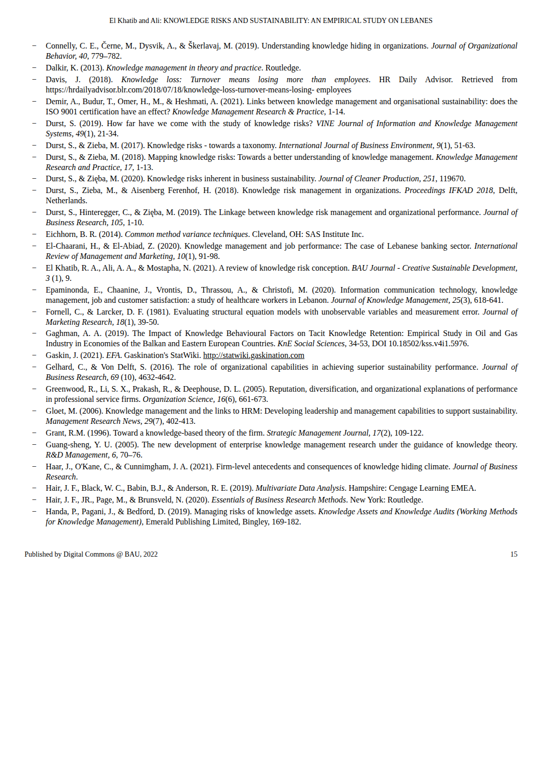El Khatib and Ali: KNOWLEDGE RISKS AND SUSTAINABILITY: AN EMPIRICAL STUDY ON LEBANES
Connelly, C. E., Černe, M., Dysvik, A., & Škerlavaj, M. (2019). Understanding knowledge hiding in organizations. Journal of Organizational Behavior, 40, 779–782.
Dalkir, K. (2013). Knowledge management in theory and practice. Routledge.
Davis, J. (2018). Knowledge loss: Turnover means losing more than employees. HR Daily Advisor. Retrieved from https://hrdailyadvisor.blr.com/2018/07/18/knowledge-loss-turnover-means-losing- employees
Demir, A., Budur, T., Omer, H., M., & Heshmati, A. (2021). Links between knowledge management and organisational sustainability: does the ISO 9001 certification have an effect? Knowledge Management Research & Practice, 1-14.
Durst, S. (2019). How far have we come with the study of knowledge risks? VINE Journal of Information and Knowledge Management Systems, 49(1), 21-34.
Durst, S., & Zieba, M. (2017). Knowledge risks - towards a taxonomy. International Journal of Business Environment, 9(1), 51-63.
Durst, S., & Zieba, M. (2018). Mapping knowledge risks: Towards a better understanding of knowledge management. Knowledge Management Research and Practice, 17, 1-13.
Durst, S., & Zięba, M. (2020). Knowledge risks inherent in business sustainability. Journal of Cleaner Production, 251, 119670.
Durst, S., Zieba, M., & Aisenberg Ferenhof, H. (2018). Knowledge risk management in organizations. Proceedings IFKAD 2018, Delft, Netherlands.
Durst, S., Hinteregger, C., & Zięba, M. (2019). The Linkage between knowledge risk management and organizational performance. Journal of Business Research, 105, 1-10.
Eichhorn, B. R. (2014). Common method variance techniques. Cleveland, OH: SAS Institute Inc.
El-Chaarani, H., & El-Abiad, Z. (2020). Knowledge management and job performance: The case of Lebanese banking sector. International Review of Management and Marketing, 10(1), 91-98.
El Khatib, R. A., Ali, A. A., & Mostapha, N. (2021). A review of knowledge risk conception. BAU Journal - Creative Sustainable Development, 3 (1), 9.
Epaminonda, E., Chaanine, J., Vrontis, D., Thrassou, A., & Christofi, M. (2020). Information communication technology, knowledge management, job and customer satisfaction: a study of healthcare workers in Lebanon. Journal of Knowledge Management, 25(3), 618-641.
Fornell, C., & Larcker, D. F. (1981). Evaluating structural equation models with unobservable variables and measurement error. Journal of Marketing Research, 18(1), 39-50.
Gaghman, A. A. (2019). The Impact of Knowledge Behavioural Factors on Tacit Knowledge Retention: Empirical Study in Oil and Gas Industry in Economies of the Balkan and Eastern European Countries. KnE Social Sciences, 34-53, DOI 10.18502/kss.v4i1.5976.
Gaskin, J. (2021). EFA. Gaskination's StatWiki. http://statwiki.gaskination.com
Gelhard, C., & Von Delft, S. (2016). The role of organizational capabilities in achieving superior sustainability performance. Journal of Business Research, 69 (10), 4632-4642.
Greenwood, R., Li, S. X., Prakash, R., & Deephouse, D. L. (2005). Reputation, diversification, and organizational explanations of performance in professional service firms. Organization Science, 16(6), 661-673.
Gloet, M. (2006). Knowledge management and the links to HRM: Developing leadership and management capabilities to support sustainability. Management Research News, 29(7), 402-413.
Grant, R.M. (1996). Toward a knowledge-based theory of the firm. Strategic Management Journal, 17(2), 109-122.
Guang-sheng, Y. U. (2005). The new development of enterprise knowledge management research under the guidance of knowledge theory. R&D Management, 6, 70–76.
Haar, J., O'Kane, C., & Cunnimgham, J. A. (2021). Firm-level antecedents and consequences of knowledge hiding climate. Journal of Business Research.
Hair, J. F., Black, W. C., Babin, B.J., & Anderson, R. E. (2019). Multivariate Data Analysis. Hampshire: Cengage Learning EMEA.
Hair, J. F., JR., Page, M., & Brunsveld, N. (2020). Essentials of Business Research Methods. New York: Routledge.
Handa, P., Pagani, J., & Bedford, D. (2019). Managing risks of knowledge assets. Knowledge Assets and Knowledge Audits (Working Methods for Knowledge Management), Emerald Publishing Limited, Bingley, 169-182.
Published by Digital Commons @ BAU, 2022 15